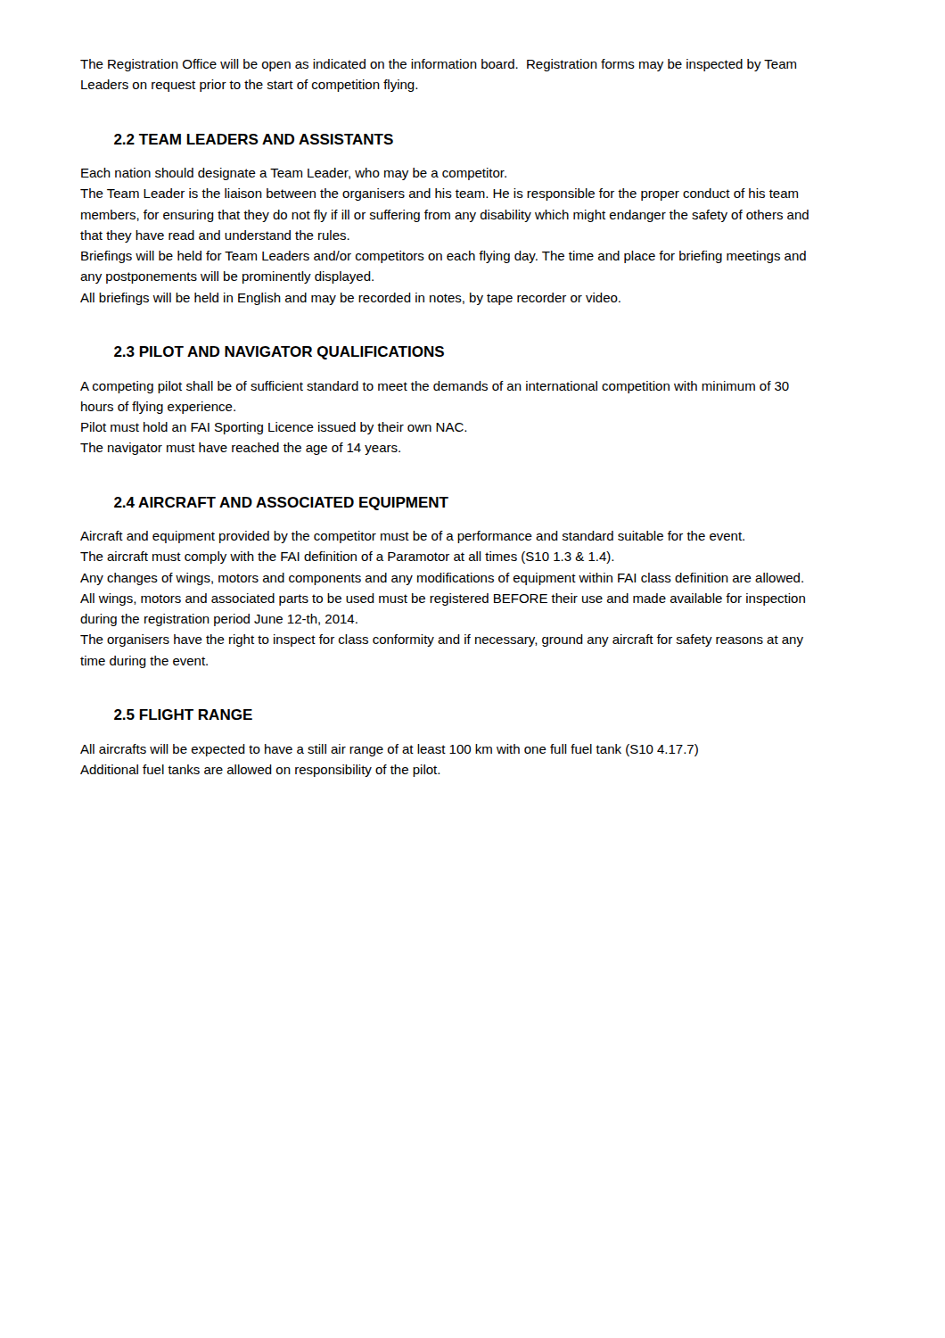The Registration Office will be open as indicated on the information board. Registration forms may be inspected by Team Leaders on request prior to the start of competition flying.
2.2 TEAM LEADERS AND ASSISTANTS
Each nation should designate a Team Leader, who may be a competitor.
The Team Leader is the liaison between the organisers and his team. He is responsible for the proper conduct of his team members, for ensuring that they do not fly if ill or suffering from any disability which might endanger the safety of others and that they have read and understand the rules.
Briefings will be held for Team Leaders and/or competitors on each flying day. The time and place for briefing meetings and any postponements will be prominently displayed.
All briefings will be held in English and may be recorded in notes, by tape recorder or video.
2.3 PILOT AND NAVIGATOR QUALIFICATIONS
A competing pilot shall be of sufficient standard to meet the demands of an international competition with minimum of 30 hours of flying experience.
Pilot must hold an FAI Sporting Licence issued by their own NAC.
The navigator must have reached the age of 14 years.
2.4 AIRCRAFT AND ASSOCIATED EQUIPMENT
Aircraft and equipment provided by the competitor must be of a performance and standard suitable for the event.
The aircraft must comply with the FAI definition of a Paramotor at all times (S10 1.3 & 1.4).
Any changes of wings, motors and components and any modifications of equipment within FAI class definition are allowed.
All wings, motors and associated parts to be used must be registered BEFORE their use and made available for inspection during the registration period June 12-th, 2014.
The organisers have the right to inspect for class conformity and if necessary, ground any aircraft for safety reasons at any time during the event.
2.5 FLIGHT RANGE
All aircrafts will be expected to have a still air range of at least 100 km with one full fuel tank (S10 4.17.7)
Additional fuel tanks are allowed on responsibility of the pilot.